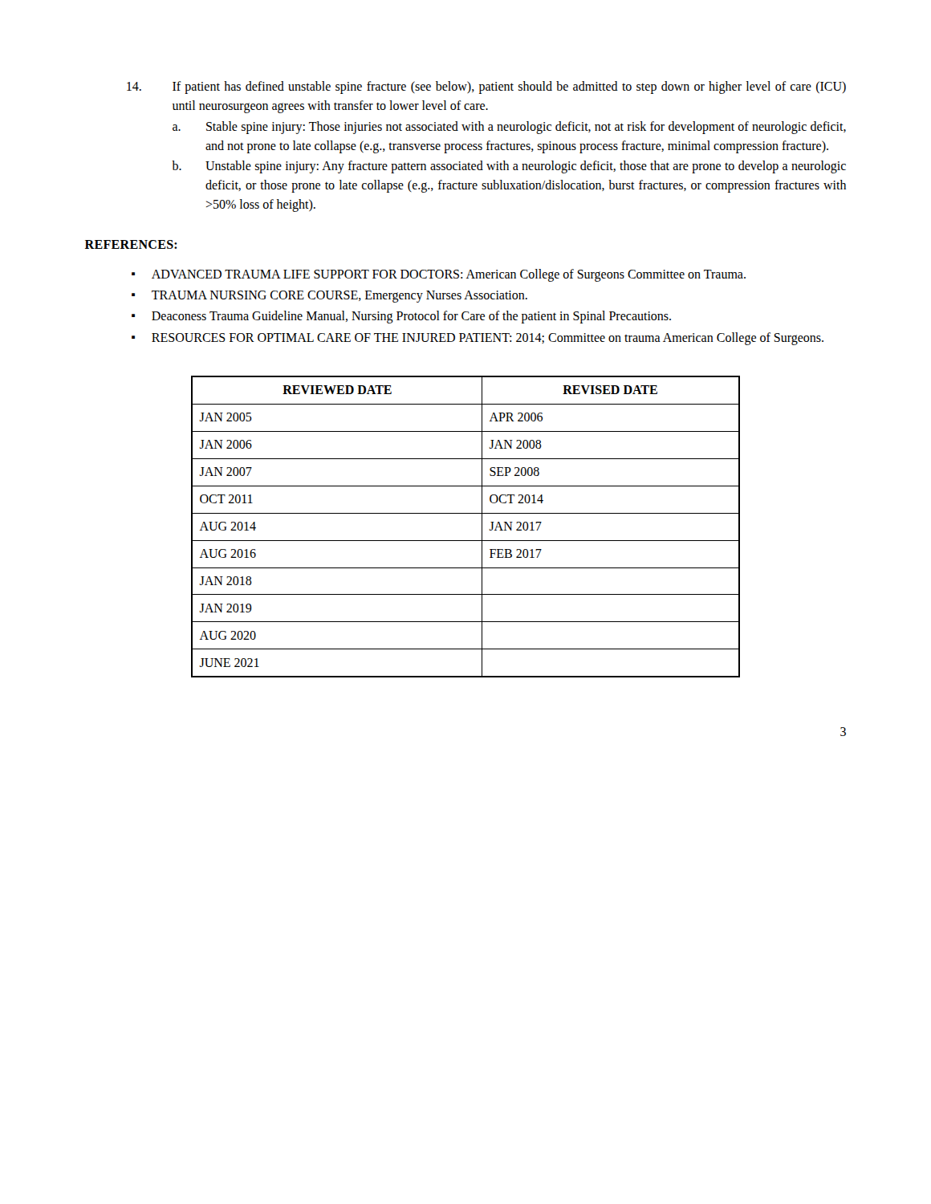14. If patient has defined unstable spine fracture (see below), patient should be admitted to step down or higher level of care (ICU) until neurosurgeon agrees with transfer to lower level of care.
a. Stable spine injury: Those injuries not associated with a neurologic deficit, not at risk for development of neurologic deficit, and not prone to late collapse (e.g., transverse process fractures, spinous process fracture, minimal compression fracture).
b. Unstable spine injury: Any fracture pattern associated with a neurologic deficit, those that are prone to develop a neurologic deficit, or those prone to late collapse (e.g., fracture subluxation/dislocation, burst fractures, or compression fractures with >50% loss of height).
REFERENCES:
ADVANCED TRAUMA LIFE SUPPORT FOR DOCTORS: American College of Surgeons Committee on Trauma.
TRAUMA NURSING CORE COURSE, Emergency Nurses Association.
Deaconess Trauma Guideline Manual, Nursing Protocol for Care of the patient in Spinal Precautions.
RESOURCES FOR OPTIMAL CARE OF THE INJURED PATIENT: 2014; Committee on trauma American College of Surgeons.
| REVIEWED DATE | REVISED DATE |
| --- | --- |
| JAN 2005 | APR 2006 |
| JAN 2006 | JAN 2008 |
| JAN 2007 | SEP 2008 |
| OCT 2011 | OCT 2014 |
| AUG 2014 | JAN 2017 |
| AUG 2016 | FEB 2017 |
| JAN 2018 | |
| JAN 2019 | |
| AUG 2020 | |
| JUNE 2021 | |
3